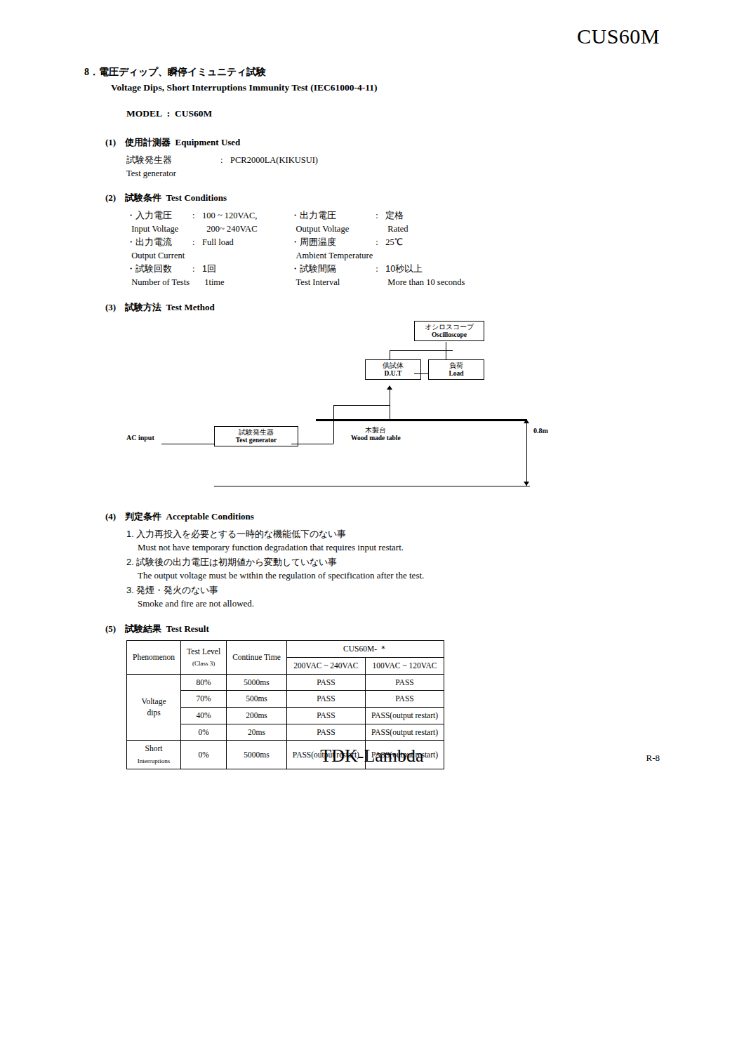CUS60M
8．電圧ディップ、瞬停イミュニティ試験
Voltage Dips, Short Interruptions Immunity Test (IEC61000-4-11)
MODEL : CUS60M
(1) 使用計測器 Equipment Used
| 試験発生器 | : | PCR2000LA(KIKUSUI) |
| Test generator | | |
(2) 試験条件 Test Conditions
| ・入力電圧 | : | 100 ~ 120VAC, | | ・出力電圧 | : | 定格 |
| Input Voltage | | 200~ 240VAC | | Output Voltage | | Rated |
| ・出力電流 | : | Full load | | ・周囲温度 | : | 25℃ |
| Output Current | | | | Ambient Temperature | | |
| ・試験回数 | : | 1回 | | ・試験間隔 | : | 10秒以上 |
| Number of Tests | | 1time | | Test Interval | | More than 10 seconds |
(3) 試験方法 Test Method
オシロスコープ Oscilloscope
供試体 D.U.T
負荷 Load
試験発生器 Test generator
木製台 Wood made table
AC input
0.8m
(4) 判定条件 Acceptable Conditions
1. 入力再投入を必要とする一時的な機能低下のない事 Must not have temporary function degradation that requires input restart.
2. 試験後の出力電圧は初期値から変動していない事 The output voltage must be within the regulation of specification after the test.
3. 発煙・発火のない事 Smoke and fire are not allowed.
(5) 試験結果 Test Result
| Phenomenon | Test Level (Class 3) | Continue Time | CUS60M- ＊ |
| --- | --- | --- | --- |
| 200VAC ~ 240VAC | 100VAC ~ 120VAC |
| Voltage dips | 80% | 5000ms | PASS | PASS |
| 70% | 500ms | PASS | PASS |
| 40% | 200ms | PASS | PASS(output restart) |
| 0% | 20ms | PASS | PASS(output restart) |
| Short Interruptions | 0% | 5000ms | PASS(output restart) | PASS(output restart) |
TDK-Lambda
R-8